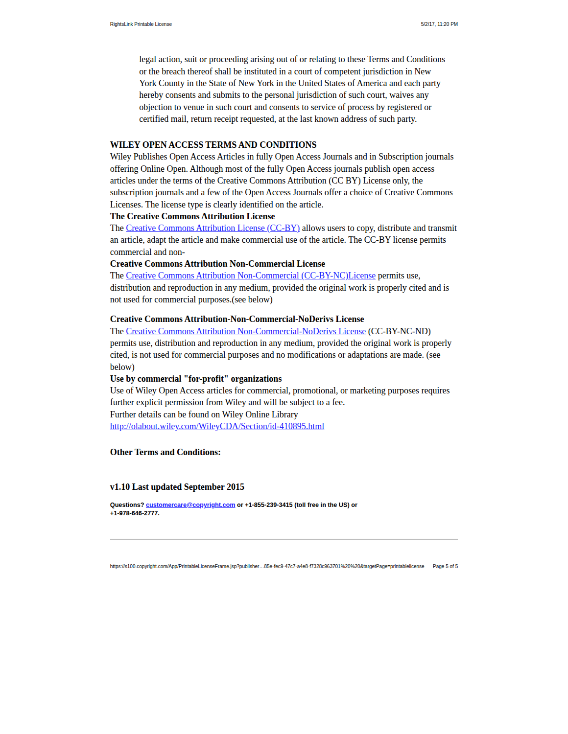RightsLink Printable License 5/2/17, 11:20 PM
legal action, suit or proceeding arising out of or relating to these Terms and Conditions or the breach thereof shall be instituted in a court of competent jurisdiction in New York County in the State of New York in the United States of America and each party hereby consents and submits to the personal jurisdiction of such court, waives any objection to venue in such court and consents to service of process by registered or certified mail, return receipt requested, at the last known address of such party.
WILEY OPEN ACCESS TERMS AND CONDITIONS
Wiley Publishes Open Access Articles in fully Open Access Journals and in Subscription journals offering Online Open. Although most of the fully Open Access journals publish open access articles under the terms of the Creative Commons Attribution (CC BY) License only, the subscription journals and a few of the Open Access Journals offer a choice of Creative Commons Licenses. The license type is clearly identified on the article.
The Creative Commons Attribution License
The Creative Commons Attribution License (CC-BY) allows users to copy, distribute and transmit an article, adapt the article and make commercial use of the article. The CC-BY license permits commercial and non-
Creative Commons Attribution Non-Commercial License
The Creative Commons Attribution Non-Commercial (CC-BY-NC)License permits use, distribution and reproduction in any medium, provided the original work is properly cited and is not used for commercial purposes.(see below)
Creative Commons Attribution-Non-Commercial-NoDerivs License
The Creative Commons Attribution Non-Commercial-NoDerivs License (CC-BY-NC-ND) permits use, distribution and reproduction in any medium, provided the original work is properly cited, is not used for commercial purposes and no modifications or adaptations are made. (see below)
Use by commercial "for-profit" organizations
Use of Wiley Open Access articles for commercial, promotional, or marketing purposes requires further explicit permission from Wiley and will be subject to a fee.
Further details can be found on Wiley Online Library
http://olabout.wiley.com/WileyCDA/Section/id-410895.html
Other Terms and Conditions:
v1.10 Last updated September 2015
Questions? customercare@copyright.com or +1-855-239-3415 (toll free in the US) or
+1-978-646-2777.
https://s100.copyright.com/App/PrintableLicenseFrame.jsp?publisher…85e-fec9-47c7-a4e8-f7328c963701%20%20&targetPage=printablelicense Page 5 of 5